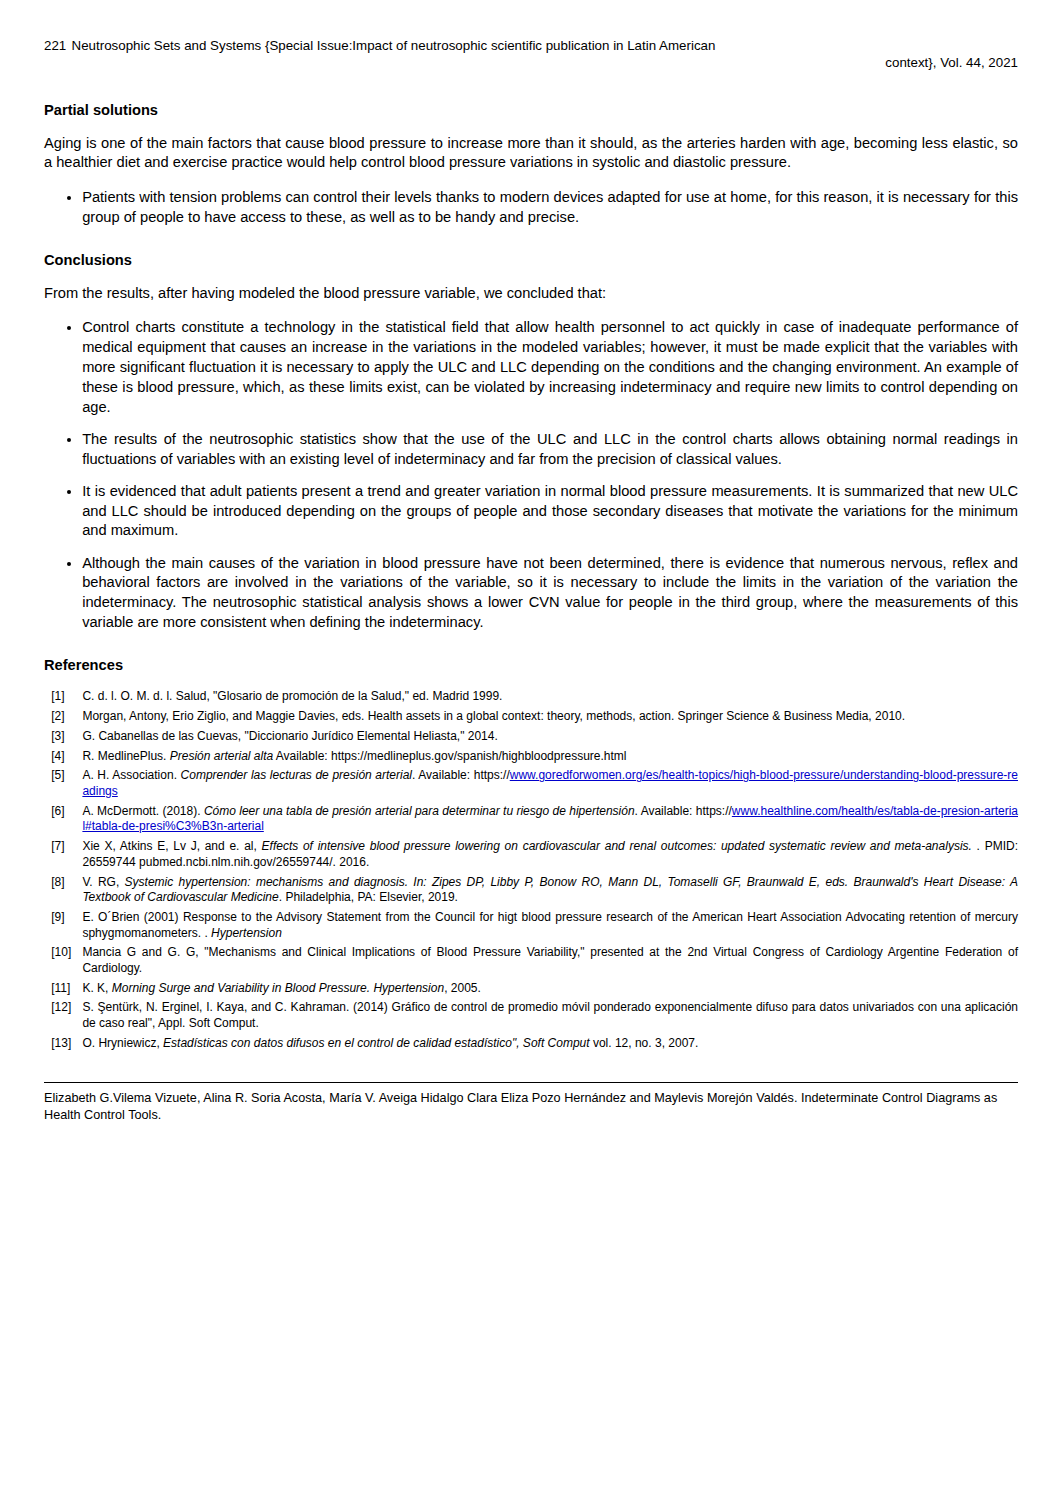221 Neutrosophic Sets and Systems {Special Issue:Impact of neutrosophic scientific publication in Latin American context}, Vol. 44, 2021
Partial solutions
Aging is one of the main factors that cause blood pressure to increase more than it should, as the arteries harden with age, becoming less elastic, so a healthier diet and exercise practice would help control blood pressure variations in systolic and diastolic pressure.
Patients with tension problems can control their levels thanks to modern devices adapted for use at home, for this reason, it is necessary for this group of people to have access to these, as well as to be handy and precise.
Conclusions
From the results, after having modeled the blood pressure variable, we concluded that:
Control charts constitute a technology in the statistical field that allow health personnel to act quickly in case of inadequate performance of medical equipment that causes an increase in the variations in the modeled variables; however, it must be made explicit that the variables with more significant fluctuation it is necessary to apply the ULC and LLC depending on the conditions and the changing environment. An example of these is blood pressure, which, as these limits exist, can be violated by increasing indeterminacy and require new limits to control depending on age.
The results of the neutrosophic statistics show that the use of the ULC and LLC in the control charts allows obtaining normal readings in fluctuations of variables with an existing level of indeterminacy and far from the precision of classical values.
It is evidenced that adult patients present a trend and greater variation in normal blood pressure measurements. It is summarized that new ULC and LLC should be introduced depending on the groups of people and those secondary diseases that motivate the variations for the minimum and maximum.
Although the main causes of the variation in blood pressure have not been determined, there is evidence that numerous nervous, reflex and behavioral factors are involved in the variations of the variable, so it is necessary to include the limits in the variation of the variation the indeterminacy. The neutrosophic statistical analysis shows a lower CVN value for people in the third group, where the measurements of this variable are more consistent when defining the indeterminacy.
References
C. d. l. O. M. d. l. Salud, "Glosario de promoción de la Salud," ed. Madrid 1999.
Morgan, Antony, Erio Ziglio, and Maggie Davies, eds. Health assets in a global context: theory, methods, action. Springer Science & Business Media, 2010.
G. Cabanellas de las Cuevas, "Diccionario Jurídico Elemental Heliasta," 2014.
R. MedlinePlus. Presión arterial alta Available: https://medlineplus.gov/spanish/highbloodpressure.html
A. H. Association. Comprender las lecturas de presión arterial. Available: https://www.goredforwomen.org/es/health-topics/high-blood-pressure/understanding-blood-pressure-readings
A. McDermott. (2018). Cómo leer una tabla de presión arterial para determinar tu riesgo de hipertensión. Available: https://www.healthline.com/health/es/tabla-de-presion-arterial#tabla-de-presi%C3%B3n-arterial
Xie X, Atkins E, Lv J, and e. al, Effects of intensive blood pressure lowering on cardiovascular and renal outcomes: updated systematic review and meta-analysis. . PMID: 26559744 pubmed.ncbi.nlm.nih.gov/26559744/. 2016.
V. RG, Systemic hypertension: mechanisms and diagnosis. In: Zipes DP, Libby P, Bonow RO, Mann DL, Tomaselli GF, Braunwald E, eds. Braunwald's Heart Disease: A Textbook of Cardiovascular Medicine. Philadelphia, PA: Elsevier, 2019.
E. O´Brien (2001) Response to the Advisory Statement from the Council for higt blood pressure research of the American Heart Association Advocating retention of mercury sphygmomanometers. . Hypertension
Mancia G and G. G, "Mechanisms and Clinical Implications of Blood Pressure Variability," presented at the 2nd Virtual Congress of Cardiology Argentine Federation of Cardiology.
K. K, Morning Surge and Variability in Blood Pressure. Hypertension, 2005.
S. Şentürk, N. Erginel, I. Kaya, and C. Kahraman. (2014) Gráfico de control de promedio móvil ponderado exponencialmente difuso para datos univariados con una aplicación de caso real", Appl. Soft Comput.
O. Hryniewicz, Estadísticas con datos difusos en el control de calidad estadístico", Soft Comput vol. 12, no. 3, 2007.
Elizabeth G.Vilema Vizuete, Alina R. Soria Acosta, María V. Aveiga Hidalgo Clara Eliza Pozo Hernández and Maylevis Morejón Valdés. Indeterminate Control Diagrams as Health Control Tools.